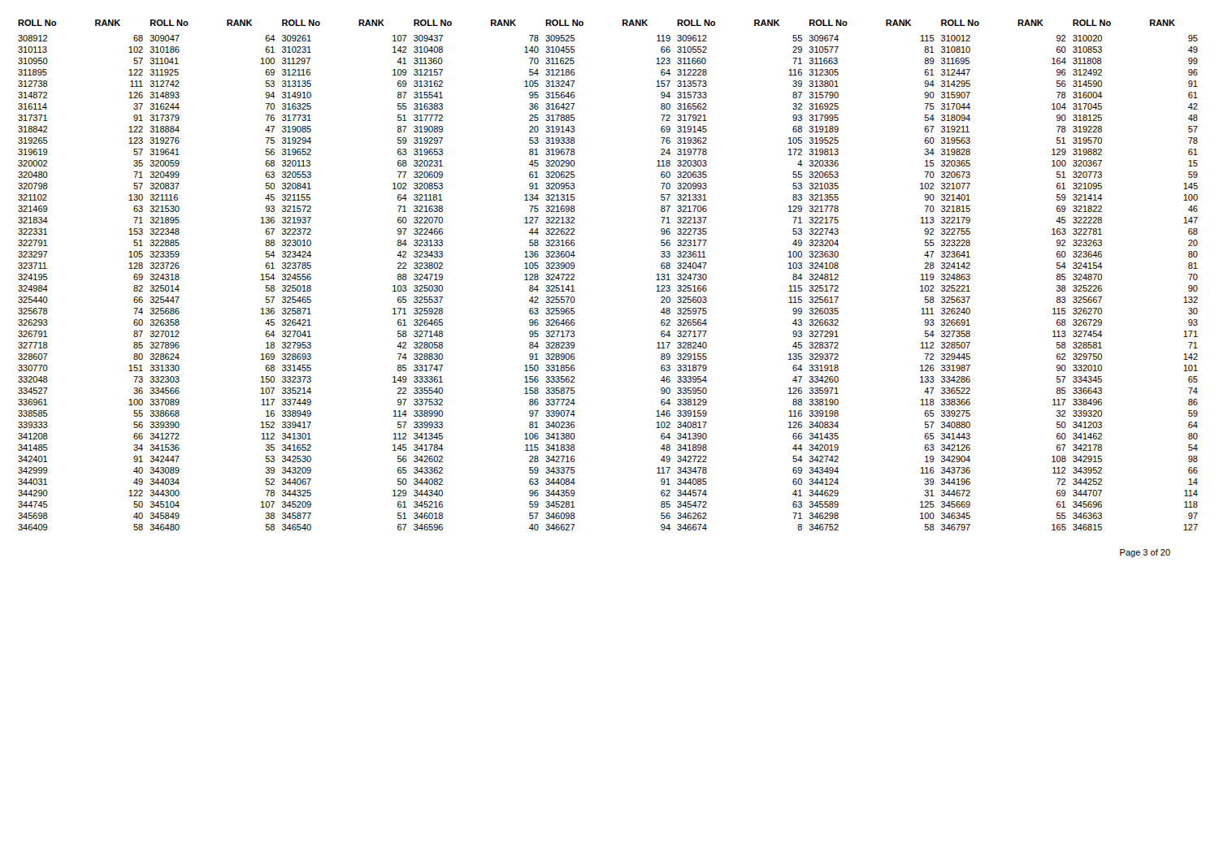| ROLL No | RANK | ROLL No | RANK | ROLL No | RANK | ROLL No | RANK | ROLL No | RANK | ROLL No | RANK | ROLL No | RANK | ROLL No | RANK | ROLL No | RANK |
| --- | --- | --- | --- | --- | --- | --- | --- | --- | --- | --- | --- | --- | --- | --- | --- | --- | --- |
| 308912 | 68 | 309047 | 64 | 309261 | 107 | 309437 | 78 | 309525 | 119 | 309612 | 55 | 309674 | 115 | 310012 | 92 | 310020 | 95 |
| 310113 | 102 | 310186 | 61 | 310231 | 142 | 310408 | 140 | 310455 | 66 | 310552 | 29 | 310577 | 81 | 310810 | 60 | 310853 | 49 |
| 310950 | 57 | 311041 | 100 | 311297 | 41 | 311360 | 70 | 311625 | 123 | 311660 | 71 | 311663 | 89 | 311695 | 164 | 311808 | 99 |
| 311895 | 122 | 311925 | 69 | 312116 | 109 | 312157 | 54 | 312186 | 64 | 312228 | 116 | 312305 | 61 | 312447 | 96 | 312492 | 96 |
| 312738 | 111 | 312742 | 53 | 313135 | 69 | 313162 | 105 | 313247 | 157 | 313573 | 39 | 313801 | 94 | 314295 | 56 | 314590 | 91 |
| 314872 | 126 | 314893 | 94 | 314910 | 87 | 315541 | 95 | 315646 | 94 | 315733 | 87 | 315790 | 90 | 315907 | 78 | 316004 | 61 |
| 316114 | 37 | 316244 | 70 | 316325 | 55 | 316383 | 36 | 316427 | 80 | 316562 | 32 | 316925 | 75 | 317044 | 104 | 317045 | 42 |
| 317371 | 91 | 317379 | 76 | 317731 | 51 | 317772 | 25 | 317885 | 72 | 317921 | 93 | 317995 | 54 | 318094 | 90 | 318125 | 48 |
| 318842 | 122 | 318884 | 47 | 319085 | 87 | 319089 | 20 | 319143 | 69 | 319145 | 68 | 319189 | 67 | 319211 | 78 | 319228 | 57 |
| 319265 | 123 | 319276 | 75 | 319294 | 59 | 319297 | 53 | 319338 | 76 | 319362 | 105 | 319525 | 60 | 319563 | 51 | 319570 | 78 |
| 319619 | 57 | 319641 | 56 | 319652 | 63 | 319653 | 81 | 319678 | 24 | 319778 | 172 | 319813 | 34 | 319828 | 129 | 319882 | 61 |
| 320002 | 35 | 320059 | 68 | 320113 | 68 | 320231 | 45 | 320290 | 118 | 320303 | 4 | 320336 | 15 | 320365 | 100 | 320367 | 15 |
| 320480 | 71 | 320499 | 63 | 320553 | 77 | 320609 | 61 | 320625 | 60 | 320635 | 55 | 320653 | 70 | 320673 | 51 | 320773 | 59 |
| 320798 | 57 | 320837 | 50 | 320841 | 102 | 320853 | 91 | 320953 | 70 | 320993 | 53 | 321035 | 102 | 321077 | 61 | 321095 | 145 |
| 321102 | 130 | 321116 | 45 | 321155 | 64 | 321181 | 134 | 321315 | 57 | 321331 | 83 | 321355 | 90 | 321401 | 59 | 321414 | 100 |
| 321469 | 63 | 321530 | 93 | 321572 | 71 | 321638 | 75 | 321698 | 87 | 321706 | 129 | 321778 | 70 | 321815 | 69 | 321822 | 46 |
| 321834 | 71 | 321895 | 136 | 321937 | 60 | 322070 | 127 | 322132 | 71 | 322137 | 71 | 322175 | 113 | 322179 | 45 | 322228 | 147 |
| 322331 | 153 | 322348 | 67 | 322372 | 97 | 322466 | 44 | 322622 | 96 | 322735 | 53 | 322743 | 92 | 322755 | 163 | 322781 | 68 |
| 322791 | 51 | 322885 | 88 | 323010 | 84 | 323133 | 58 | 323166 | 56 | 323177 | 49 | 323204 | 55 | 323228 | 92 | 323263 | 20 |
| 323297 | 105 | 323359 | 54 | 323424 | 42 | 323433 | 136 | 323604 | 33 | 323611 | 100 | 323630 | 47 | 323641 | 60 | 323646 | 80 |
| 323711 | 128 | 323726 | 61 | 323785 | 22 | 323802 | 105 | 323909 | 68 | 324047 | 103 | 324108 | 28 | 324142 | 54 | 324154 | 81 |
| 324195 | 69 | 324318 | 154 | 324556 | 88 | 324719 | 128 | 324722 | 131 | 324730 | 84 | 324812 | 119 | 324863 | 85 | 324870 | 70 |
| 324984 | 82 | 325014 | 58 | 325018 | 103 | 325030 | 84 | 325141 | 123 | 325166 | 115 | 325172 | 102 | 325221 | 38 | 325226 | 90 |
| 325440 | 66 | 325447 | 57 | 325465 | 65 | 325537 | 42 | 325570 | 20 | 325603 | 115 | 325617 | 58 | 325637 | 83 | 325667 | 132 |
| 325678 | 74 | 325686 | 136 | 325871 | 171 | 325928 | 63 | 325965 | 48 | 325975 | 99 | 326035 | 111 | 326240 | 115 | 326270 | 30 |
| 326293 | 60 | 326358 | 45 | 326421 | 61 | 326465 | 96 | 326466 | 62 | 326564 | 43 | 326632 | 93 | 326691 | 68 | 326729 | 93 |
| 326791 | 87 | 327012 | 64 | 327041 | 58 | 327148 | 95 | 327173 | 64 | 327177 | 93 | 327291 | 54 | 327358 | 113 | 327454 | 171 |
| 327718 | 85 | 327896 | 18 | 327953 | 42 | 328058 | 84 | 328239 | 117 | 328240 | 45 | 328372 | 112 | 328507 | 58 | 328581 | 71 |
| 328607 | 80 | 328624 | 169 | 328693 | 74 | 328830 | 91 | 328906 | 89 | 329155 | 135 | 329372 | 72 | 329445 | 62 | 329750 | 142 |
| 330770 | 151 | 331330 | 68 | 331455 | 85 | 331747 | 150 | 331856 | 63 | 331879 | 64 | 331918 | 126 | 331987 | 90 | 332010 | 101 |
| 332048 | 73 | 332303 | 150 | 332373 | 149 | 333361 | 156 | 333562 | 46 | 333954 | 47 | 334260 | 133 | 334286 | 57 | 334345 | 65 |
| 334527 | 36 | 334566 | 107 | 335214 | 22 | 335540 | 158 | 335875 | 90 | 335950 | 126 | 335971 | 47 | 336522 | 85 | 336643 | 74 |
| 336961 | 100 | 337089 | 117 | 337449 | 97 | 337532 | 86 | 337724 | 64 | 338129 | 88 | 338190 | 118 | 338366 | 117 | 338496 | 86 |
| 338585 | 55 | 338668 | 16 | 338949 | 114 | 338990 | 97 | 339074 | 146 | 339159 | 116 | 339198 | 65 | 339275 | 32 | 339320 | 59 |
| 339333 | 56 | 339390 | 152 | 339417 | 57 | 339933 | 81 | 340236 | 102 | 340817 | 126 | 340834 | 57 | 340880 | 50 | 341203 | 64 |
| 341208 | 66 | 341272 | 112 | 341301 | 112 | 341345 | 106 | 341380 | 64 | 341390 | 66 | 341435 | 65 | 341443 | 60 | 341462 | 80 |
| 341485 | 34 | 341536 | 35 | 341652 | 145 | 341784 | 115 | 341838 | 48 | 341898 | 44 | 342019 | 63 | 342126 | 67 | 342178 | 54 |
| 342401 | 91 | 342447 | 53 | 342530 | 56 | 342602 | 28 | 342716 | 49 | 342722 | 54 | 342742 | 19 | 342904 | 108 | 342915 | 98 |
| 342999 | 40 | 343089 | 39 | 343209 | 65 | 343362 | 59 | 343375 | 117 | 343478 | 69 | 343494 | 116 | 343736 | 112 | 343952 | 66 |
| 344031 | 49 | 344034 | 52 | 344067 | 50 | 344082 | 63 | 344084 | 91 | 344085 | 60 | 344124 | 39 | 344196 | 72 | 344252 | 14 |
| 344290 | 122 | 344300 | 78 | 344325 | 129 | 344340 | 96 | 344359 | 62 | 344574 | 41 | 344629 | 31 | 344672 | 69 | 344707 | 114 |
| 344745 | 50 | 345104 | 107 | 345209 | 61 | 345216 | 59 | 345281 | 85 | 345472 | 63 | 345589 | 125 | 345669 | 61 | 345696 | 118 |
| 345698 | 40 | 345849 | 38 | 345877 | 51 | 346018 | 57 | 346098 | 56 | 346262 | 71 | 346298 | 100 | 346345 | 55 | 346363 | 97 |
| 346409 | 58 | 346480 | 58 | 346540 | 67 | 346596 | 40 | 346627 | 94 | 346674 | 8 | 346752 | 58 | 346797 | 165 | 346815 | 127 |
Page 3 of 20